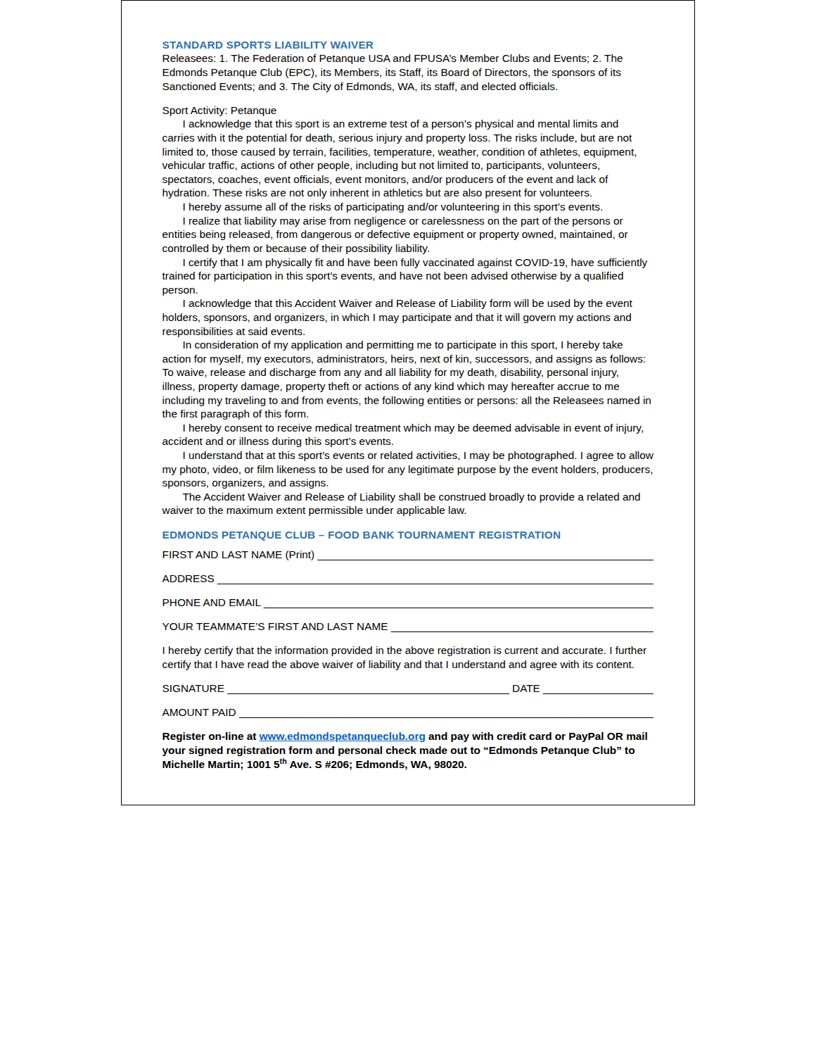STANDARD SPORTS LIABILITY WAIVER
Releasees: 1. The Federation of Petanque USA and FPUSA’s Member Clubs and Events; 2. The Edmonds Petanque Club (EPC), its Members, its Staff, its Board of Directors, the sponsors of its Sanctioned Events; and 3. The City of Edmonds, WA, its staff, and elected officials.
Sport Activity: Petanque
I acknowledge that this sport is an extreme test of a person’s physical and mental limits and carries with it the potential for death, serious injury and property loss. The risks include, but are not limited to, those caused by terrain, facilities, temperature, weather, condition of athletes, equipment, vehicular traffic, actions of other people, including but not limited to, participants, volunteers, spectators, coaches, event officials, event monitors, and/or producers of the event and lack of hydration. These risks are not only inherent in athletics but are also present for volunteers.
I hereby assume all of the risks of participating and/or volunteering in this sport’s events.
I realize that liability may arise from negligence or carelessness on the part of the persons or entities being released, from dangerous or defective equipment or property owned, maintained, or controlled by them or because of their possibility liability.
I certify that I am physically fit and have been fully vaccinated against COVID-19, have sufficiently trained for participation in this sport’s events, and have not been advised otherwise by a qualified person.
I acknowledge that this Accident Waiver and Release of Liability form will be used by the event holders, sponsors, and organizers, in which I may participate and that it will govern my actions and responsibilities at said events.
In consideration of my application and permitting me to participate in this sport, I hereby take action for myself, my executors, administrators, heirs, next of kin, successors, and assigns as follows: To waive, release and discharge from any and all liability for my death, disability, personal injury, illness, property damage, property theft or actions of any kind which may hereafter accrue to me including my traveling to and from events, the following entities or persons: all the Releasees named in the first paragraph of this form.
I hereby consent to receive medical treatment which may be deemed advisable in event of injury, accident and or illness during this sport’s events.
I understand that at this sport’s events or related activities, I may be photographed. I agree to allow my photo, video, or film likeness to be used for any legitimate purpose by the event holders, producers, sponsors, organizers, and assigns.
The Accident Waiver and Release of Liability shall be construed broadly to provide a related and waiver to the maximum extent permissible under applicable law.
EDMONDS PETANQUE CLUB – FOOD BANK TOURNAMENT REGISTRATION
FIRST AND LAST NAME (Print) _______________________________________________________________________
ADDRESS _______________________________________________________________________________________
PHONE AND EMAIL _____________________________________________________________________________
YOUR TEAMMATE’S FIRST AND LAST NAME _______________________________________________________
I hereby certify that the information provided in the above registration is current and accurate. I further certify that I have read the above waiver of liability and that I understand and agree with its content.
SIGNATURE _______________________________________________ DATE _____________________________
AMOUNT PAID _________________________________________________________________________________
Register on-line at www.edmondspetanqueclub.org and pay with credit card or PayPal OR mail your signed registration form and personal check made out to “Edmonds Petanque Club” to Michelle Martin; 1001 5th Ave. S #206; Edmonds, WA, 98020.